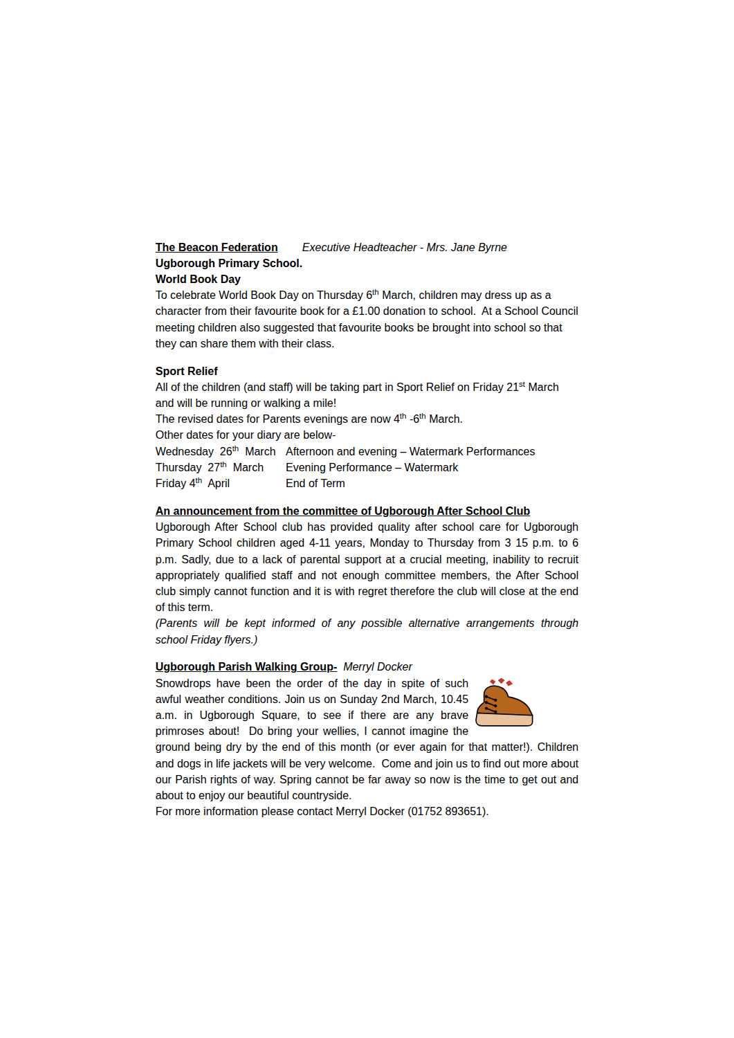The Beacon Federation Executive Headteacher - Mrs. Jane Byrne
Ugborough Primary School.
World Book Day
To celebrate World Book Day on Thursday 6th March, children may dress up as a character from their favourite book for a £1.00 donation to school. At a School Council meeting children also suggested that favourite books be brought into school so that they can share them with their class.
Sport Relief
All of the children (and staff) will be taking part in Sport Relief on Friday 21st March and will be running or walking a mile!
The revised dates for Parents evenings are now 4th -6th March.
Other dates for your diary are below-
| Wednesday 26 th March | Afternoon and evening – Watermark Performances |
| Thursday 27 th March | Evening Performance – Watermark |
| Friday 4 th April | End of Term |
An announcement from the committee of Ugborough After School Club
Ugborough After School club has provided quality after school care for Ugborough Primary School children aged 4-11 years, Monday to Thursday from 3 15 p.m. to 6 p.m. Sadly, due to a lack of parental support at a crucial meeting, inability to recruit appropriately qualified staff and not enough committee members, the After School club simply cannot function and it is with regret therefore the club will close at the end of this term.
(Parents will be kept informed of any possible alternative arrangements through school Friday flyers.)
Ugborough Parish Walking Group- Merryl Docker
Snowdrops have been the order of the day in spite of such awful weather conditions. Join us on Sunday 2nd March, 10.45 a.m. in Ugborough Square, to see if there are any brave primroses about! Do bring your wellies, I cannot imagine the ground being dry by the end of this month (or ever again for that matter!). Children and dogs in life jackets will be very welcome. Come and join us to find out more about our Parish rights of way. Spring cannot be far away so now is the time to get out and about to enjoy our beautiful countryside.
For more information please contact Merryl Docker (01752 893651).